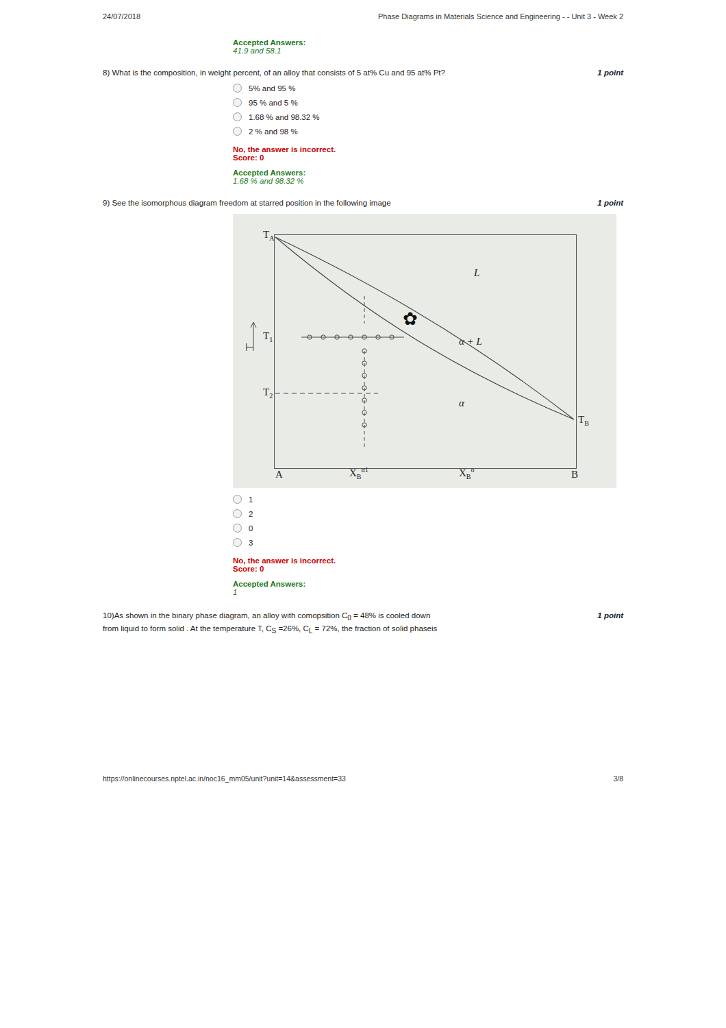24/07/2018
Phase Diagrams in Materials Science and Engineering - - Unit 3 - Week 2
Accepted Answers:
41.9 and 58.1
8) What is the composition, in weight percent, of an alloy that consists of 5 at% Cu and 95 at% Pt?
1 point
5% and 95 %
95 % and 5 %
1.68 % and 98.32 %
2 % and 98 %
No, the answer is incorrect.
Score: 0
Accepted Answers:
1.68 % and 98.32 %
9) See the isomorphous diagram freedom at starred position in the following image
1 point
✿
TA
TB
T1
T2
⊢
L
α + L
α
A
B
XBα1
XBo
1
2
0
3
No, the answer is incorrect.
Score: 0
Accepted Answers:
1
10) As shown in the binary phase diagram, an alloy with comopsition C0 = 48% is cooled down
from liquid to form solid . At the temperature T, CS =26%, CL = 72%, the fraction of solid phaseis
1 point
https://onlinecourses.nptel.ac.in/noc16_mm05/unit?unit=14&assessment=33
3/8